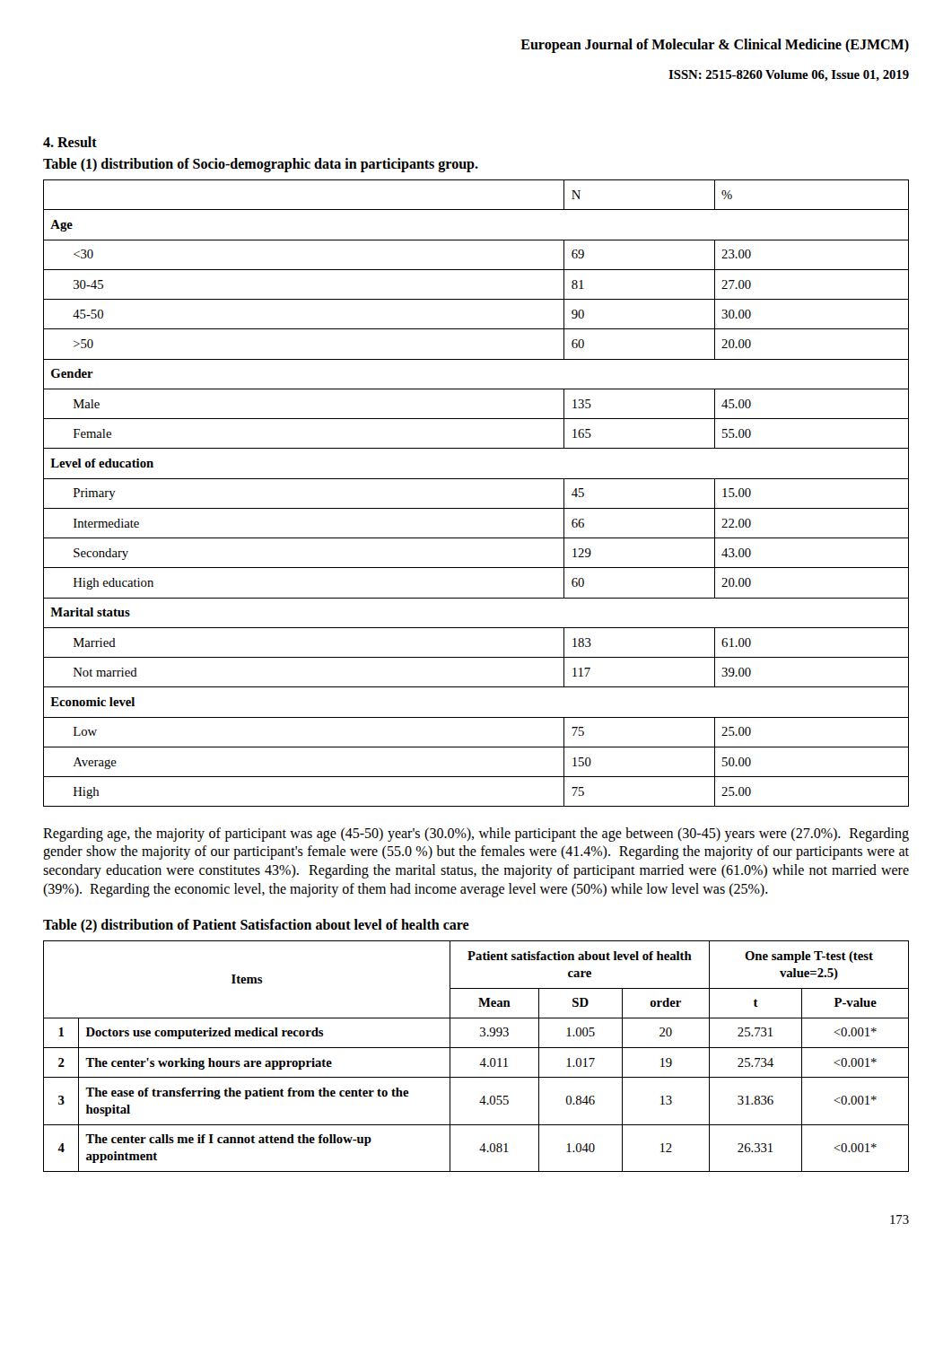European Journal of Molecular & Clinical Medicine (EJMCM)
ISSN: 2515-8260 Volume 06, Issue 01, 2019
4. Result
Table (1) distribution of Socio-demographic data in participants group.
| | N | % |
| Age |
| <30 | 69 | 23.00 |
| 30-45 | 81 | 27.00 |
| 45-50 | 90 | 30.00 |
| >50 | 60 | 20.00 |
| Gender |
| Male | 135 | 45.00 |
| Female | 165 | 55.00 |
| Level of education |
| Primary | 45 | 15.00 |
| Intermediate | 66 | 22.00 |
| Secondary | 129 | 43.00 |
| High education | 60 | 20.00 |
| Marital status |
| Married | 183 | 61.00 |
| Not married | 117 | 39.00 |
| Economic level |
| Low | 75 | 25.00 |
| Average | 150 | 50.00 |
| High | 75 | 25.00 |
Regarding age, the majority of participant was age (45-50) year's (30.0%), while participant the age between (30-45) years were (27.0%). Regarding gender show the majority of our participant's female were (55.0 %) but the females were (41.4%). Regarding the majority of our participants were at secondary education were constitutes 43%). Regarding the marital status, the majority of participant married were (61.0%) while not married were (39%). Regarding the economic level, the majority of them had income average level were (50%) while low level was (25%).
Table (2) distribution of Patient Satisfaction about level of health care
| Items | Patient satisfaction about level of health care | One sample T-test (test value=2.5) |
| --- | --- | --- |
| Mean | SD | order | t | P-value |
| 1 | Doctors use computerized medical records | 3.993 | 1.005 | 20 | 25.731 | <0.001* |
| 2 | The center's working hours are appropriate | 4.011 | 1.017 | 19 | 25.734 | <0.001* |
| 3 | The ease of transferring the patient from the center to the hospital | 4.055 | 0.846 | 13 | 31.836 | <0.001* |
| 4 | The center calls me if I cannot attend the follow-up appointment | 4.081 | 1.040 | 12 | 26.331 | <0.001* |
173